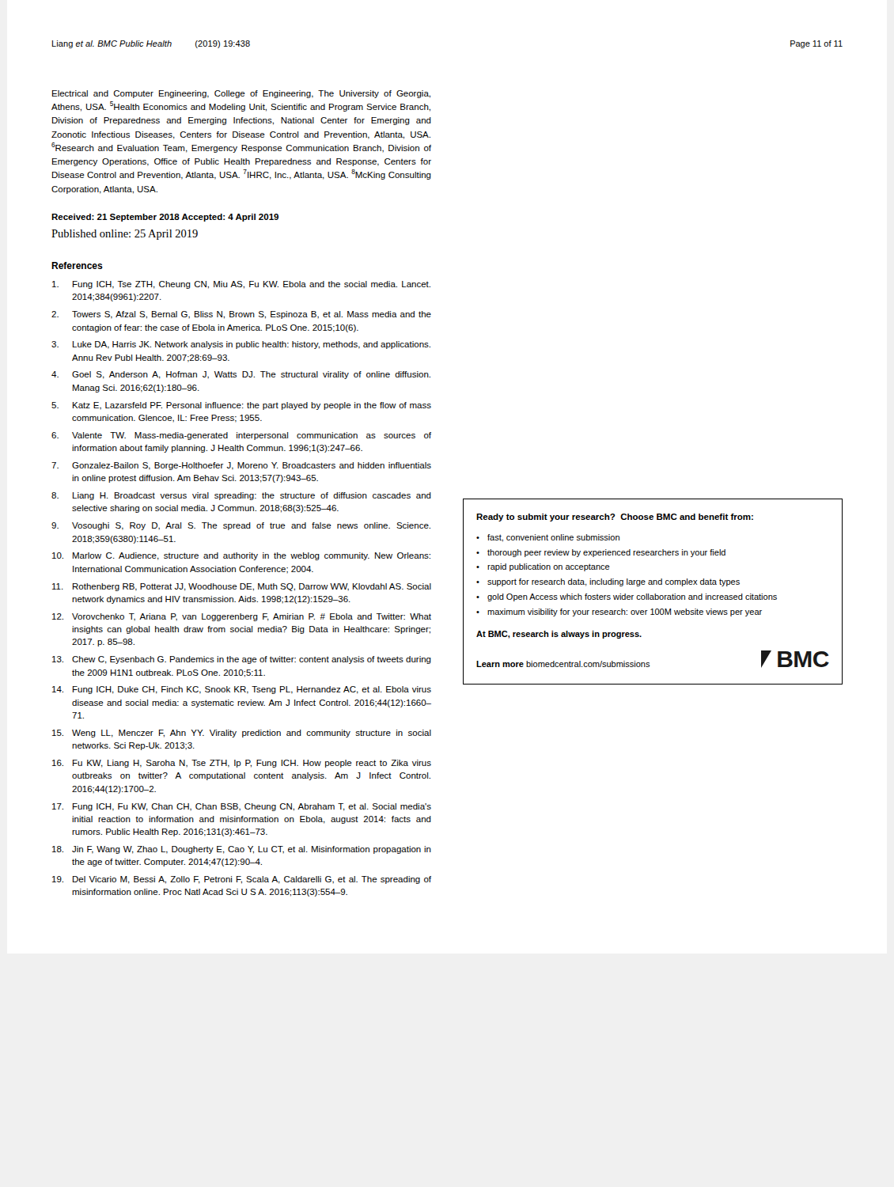Liang et al. BMC Public Health (2019) 19:438
Page 11 of 11
Electrical and Computer Engineering, College of Engineering, The University of Georgia, Athens, USA. 5Health Economics and Modeling Unit, Scientific and Program Service Branch, Division of Preparedness and Emerging Infections, National Center for Emerging and Zoonotic Infectious Diseases, Centers for Disease Control and Prevention, Atlanta, USA. 6Research and Evaluation Team, Emergency Response Communication Branch, Division of Emergency Operations, Office of Public Health Preparedness and Response, Centers for Disease Control and Prevention, Atlanta, USA. 7IHRC, Inc., Atlanta, USA. 8McKing Consulting Corporation, Atlanta, USA.
Received: 21 September 2018 Accepted: 4 April 2019
Published online: 25 April 2019
References
1. Fung ICH, Tse ZTH, Cheung CN, Miu AS, Fu KW. Ebola and the social media. Lancet. 2014;384(9961):2207.
2. Towers S, Afzal S, Bernal G, Bliss N, Brown S, Espinoza B, et al. Mass media and the contagion of fear: the case of Ebola in America. PLoS One. 2015;10(6).
3. Luke DA, Harris JK. Network analysis in public health: history, methods, and applications. Annu Rev Publ Health. 2007;28:69–93.
4. Goel S, Anderson A, Hofman J, Watts DJ. The structural virality of online diffusion. Manag Sci. 2016;62(1):180–96.
5. Katz E, Lazarsfeld PF. Personal influence: the part played by people in the flow of mass communication. Glencoe, IL: Free Press; 1955.
6. Valente TW. Mass-media-generated interpersonal communication as sources of information about family planning. J Health Commun. 1996;1(3):247–66.
7. Gonzalez-Bailon S, Borge-Holthoefer J, Moreno Y. Broadcasters and hidden influentials in online protest diffusion. Am Behav Sci. 2013;57(7):943–65.
8. Liang H. Broadcast versus viral spreading: the structure of diffusion cascades and selective sharing on social media. J Commun. 2018;68(3):525–46.
9. Vosoughi S, Roy D, Aral S. The spread of true and false news online. Science. 2018;359(6380):1146–51.
10. Marlow C. Audience, structure and authority in the weblog community. New Orleans: International Communication Association Conference; 2004.
11. Rothenberg RB, Potterat JJ, Woodhouse DE, Muth SQ, Darrow WW, Klovdahl AS. Social network dynamics and HIV transmission. Aids. 1998;12(12):1529–36.
12. Vorovchenko T, Ariana P, van Loggerenberg F, Amirian P. # Ebola and Twitter: What insights can global health draw from social media? Big Data in Healthcare: Springer; 2017. p. 85–98.
13. Chew C, Eysenbach G. Pandemics in the age of twitter: content analysis of tweets during the 2009 H1N1 outbreak. PLoS One. 2010;5:11.
14. Fung ICH, Duke CH, Finch KC, Snook KR, Tseng PL, Hernandez AC, et al. Ebola virus disease and social media: a systematic review. Am J Infect Control. 2016;44(12):1660–71.
15. Weng LL, Menczer F, Ahn YY. Virality prediction and community structure in social networks. Sci Rep-Uk. 2013;3.
16. Fu KW, Liang H, Saroha N, Tse ZTH, Ip P, Fung ICH. How people react to Zika virus outbreaks on twitter? A computational content analysis. Am J Infect Control. 2016;44(12):1700–2.
17. Fung ICH, Fu KW, Chan CH, Chan BSB, Cheung CN, Abraham T, et al. Social media's initial reaction to information and misinformation on Ebola, august 2014: facts and rumors. Public Health Rep. 2016;131(3):461–73.
18. Jin F, Wang W, Zhao L, Dougherty E, Cao Y, Lu CT, et al. Misinformation propagation in the age of twitter. Computer. 2014;47(12):90–4.
19. Del Vicario M, Bessi A, Zollo F, Petroni F, Scala A, Caldarelli G, et al. The spreading of misinformation online. Proc Natl Acad Sci U S A. 2016;113(3):554–9.
Ready to submit your research? Choose BMC and benefit from:
fast, convenient online submission
thorough peer review by experienced researchers in your field
rapid publication on acceptance
support for research data, including large and complex data types
gold Open Access which fosters wider collaboration and increased citations
maximum visibility for your research: over 100M website views per year
At BMC, research is always in progress.
Learn more biomedcentral.com/submissions
BMC